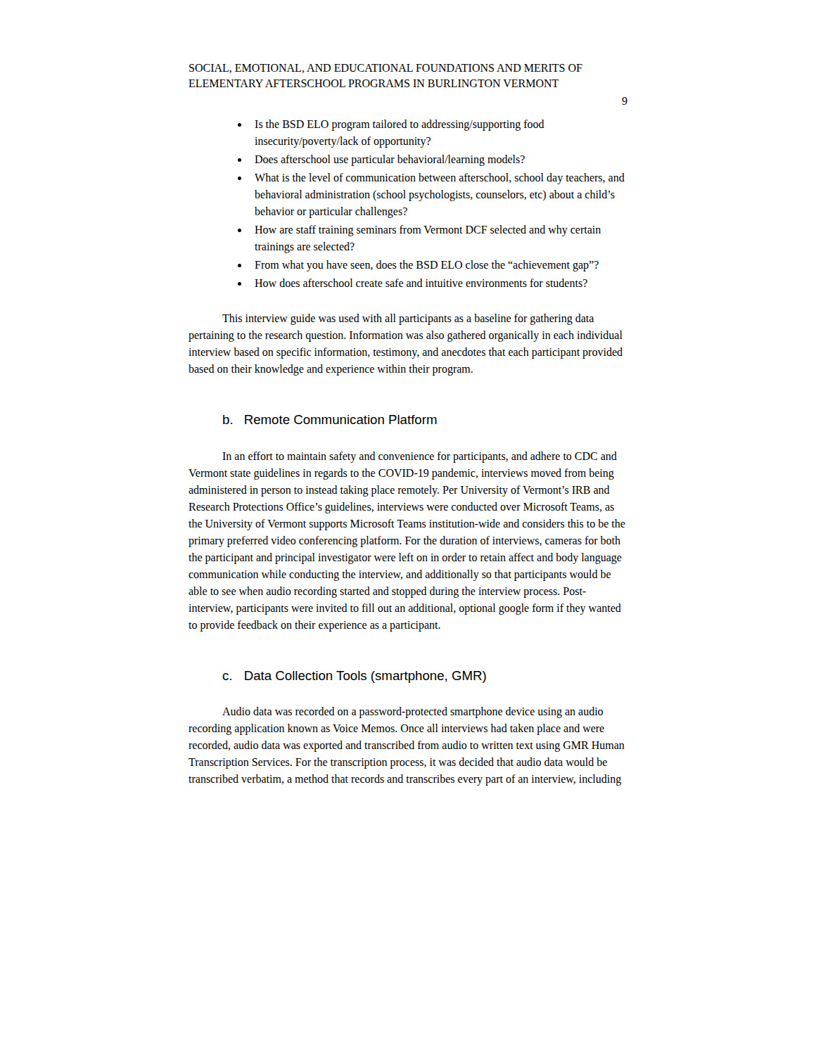Social, Emotional, and Educational Foundations and Merits of
Elementary Afterschool Programs in Burlington Vermont
9
Is the BSD ELO program tailored to addressing/supporting food insecurity/poverty/lack of opportunity?
Does afterschool use particular behavioral/learning models?
What is the level of communication between afterschool, school day teachers, and behavioral administration (school psychologists, counselors, etc) about a child’s behavior or particular challenges?
How are staff training seminars from Vermont DCF selected and why certain trainings are selected?
From what you have seen, does the BSD ELO close the “achievement gap”?
How does afterschool create safe and intuitive environments for students?
This interview guide was used with all participants as a baseline for gathering data pertaining to the research question. Information was also gathered organically in each individual interview based on specific information, testimony, and anecdotes that each participant provided based on their knowledge and experience within their program.
b. Remote Communication Platform
In an effort to maintain safety and convenience for participants, and adhere to CDC and Vermont state guidelines in regards to the COVID-19 pandemic, interviews moved from being administered in person to instead taking place remotely. Per University of Vermont’s IRB and Research Protections Office’s guidelines, interviews were conducted over Microsoft Teams, as the University of Vermont supports Microsoft Teams institution-wide and considers this to be the primary preferred video conferencing platform. For the duration of interviews, cameras for both the participant and principal investigator were left on in order to retain affect and body language communication while conducting the interview, and additionally so that participants would be able to see when audio recording started and stopped during the interview process. Post-interview, participants were invited to fill out an additional, optional google form if they wanted to provide feedback on their experience as a participant.
c. Data Collection Tools (smartphone, GMR)
Audio data was recorded on a password-protected smartphone device using an audio recording application known as Voice Memos. Once all interviews had taken place and were recorded, audio data was exported and transcribed from audio to written text using GMR Human Transcription Services. For the transcription process, it was decided that audio data would be transcribed verbatim, a method that records and transcribes every part of an interview, including